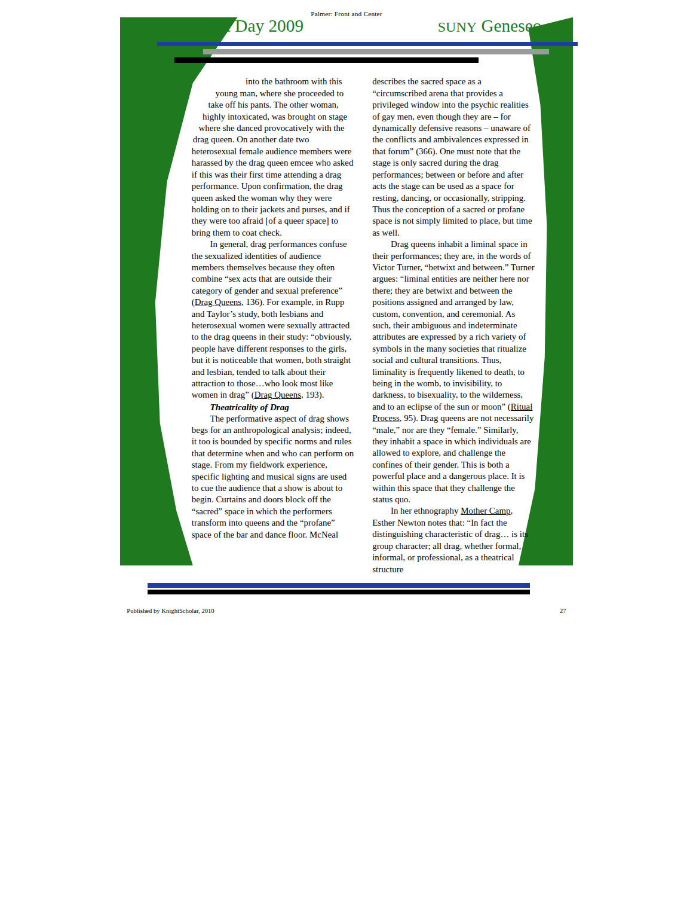Palmer: Front and Center
Great Day 2009
SUNY Geneseo
into the bathroom with this young man, where she proceeded to take off his pants. The other woman, highly intoxicated, was brought on stage where she danced provocatively with the drag queen. On another date two heterosexual female audience members were harassed by the drag queen emcee who asked if this was their first time attending a drag performance. Upon confirmation, the drag queen asked the woman why they were holding on to their jackets and purses, and if they were too afraid [of a queer space] to bring them to coat check.
In general, drag performances confuse the sexualized identities of audience members themselves because they often combine “sex acts that are outside their category of gender and sexual preference” (Drag Queens, 136). For example, in Rupp and Taylor’s study, both lesbians and heterosexual women were sexually attracted to the drag queens in their study: “obviously, people have different responses to the girls, but it is noticeable that women, both straight and lesbian, tended to talk about their attraction to those…who look most like women in drag” (Drag Queens, 193).
Theatricality of Drag
The performative aspect of drag shows begs for an anthropological analysis; indeed, it too is bounded by specific norms and rules that determine when and who can perform on stage. From my fieldwork experience, specific lighting and musical signs are used to cue the audience that a show is about to begin. Curtains and doors block off the “sacred” space in which the performers transform into queens and the “profane” space of the bar and dance floor. McNeal
describes the sacred space as a “circumscribed arena that provides a privileged window into the psychic realities of gay men, even though they are – for dynamically defensive reasons – unaware of the conflicts and ambivalences expressed in that forum” (366). One must note that the stage is only sacred during the drag performances; between or before and after acts the stage can be used as a space for resting, dancing, or occasionally, stripping. Thus the conception of a sacred or profane space is not simply limited to place, but time as well.
Drag queens inhabit a liminal space in their performances; they are, in the words of Victor Turner, “betwixt and between.” Turner argues: “liminal entities are neither here nor there; they are betwixt and between the positions assigned and arranged by law, custom, convention, and ceremonial. As such, their ambiguous and indeterminate attributes are expressed by a rich variety of symbols in the many societies that ritualize social and cultural transitions. Thus, liminality is frequently likened to death, to being in the womb, to invisibility, to darkness, to bisexuality, to the wilderness, and to an eclipse of the sun or moon” (Ritual Process, 95). Drag queens are not necessarily “male,” nor are they “female.” Similarly, they inhabit a space in which individuals are allowed to explore, and challenge the confines of their gender. This is both a powerful place and a dangerous place. It is within this space that they challenge the status quo.
In her ethnography Mother Camp, Esther Newton notes that: “In fact the distinguishing characteristic of drag… is its group character; all drag, whether formal, informal, or professional, as a theatrical structure
197
Published by KnightScholar, 2010
27